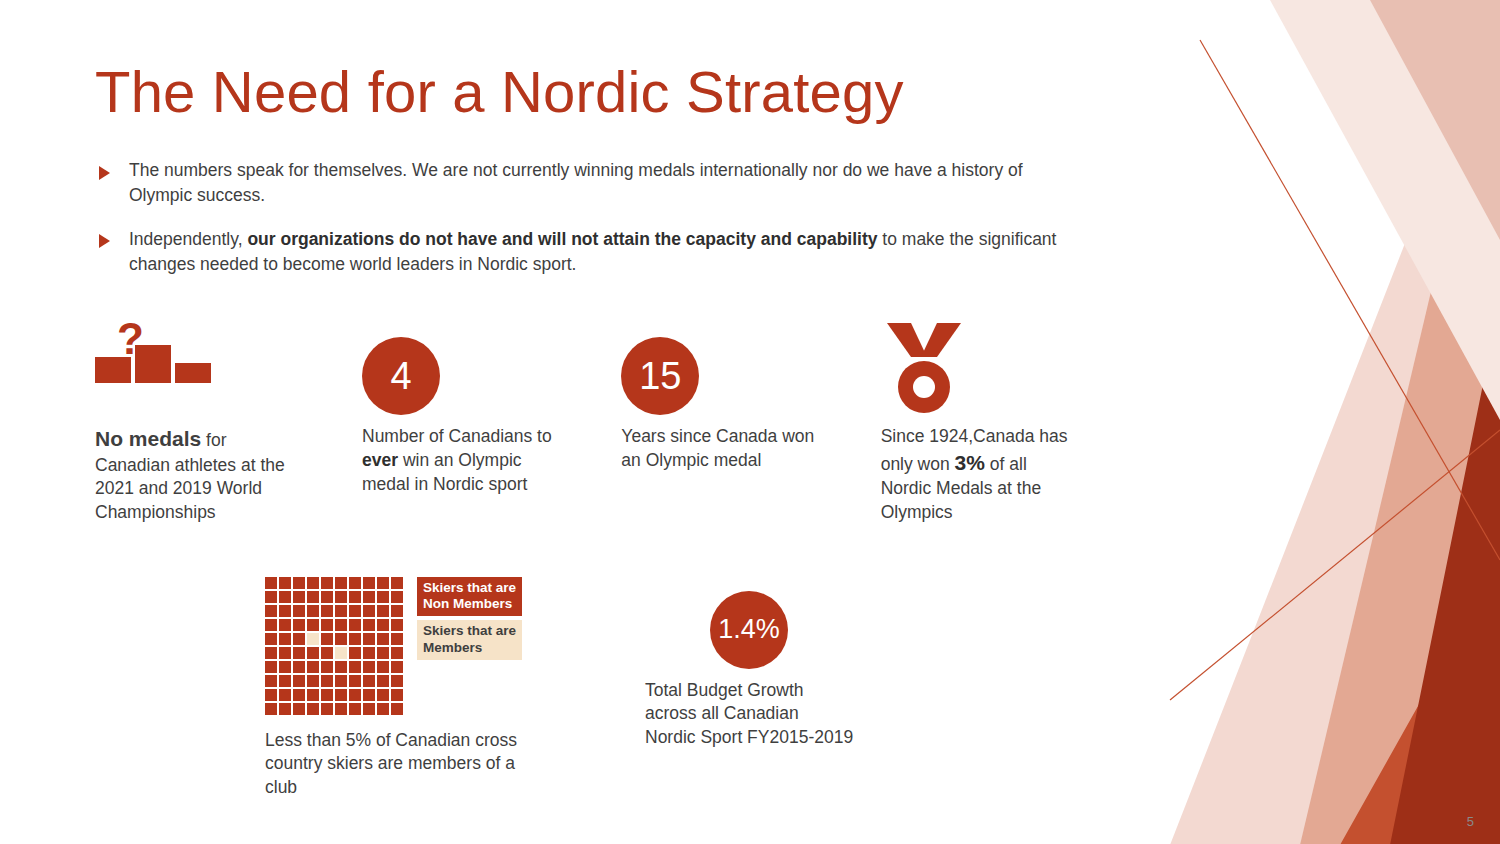The Need for a Nordic Strategy
The numbers speak for themselves. We are not currently winning medals internationally nor do we have a history of Olympic success.
Independently, our organizations do not have and will not attain the capacity and capability to make the significant changes needed to become world leaders in Nordic sport.
?
No medals for Canadian athletes at the 2021 and 2019 World Championships
4
Number of Canadians to ever win an Olympic medal in Nordic sport
15
Years since Canada won an Olympic medal
Since 1924,Canada has only won 3% of all Nordic Medals at the Olympics
Skiers that are
Non Members Skiers that are
Members
Less than 5% of Canadian cross country skiers are members of a club
1.4%
Total Budget Growth
across all Canadian
Nordic Sport FY2015-2019
5